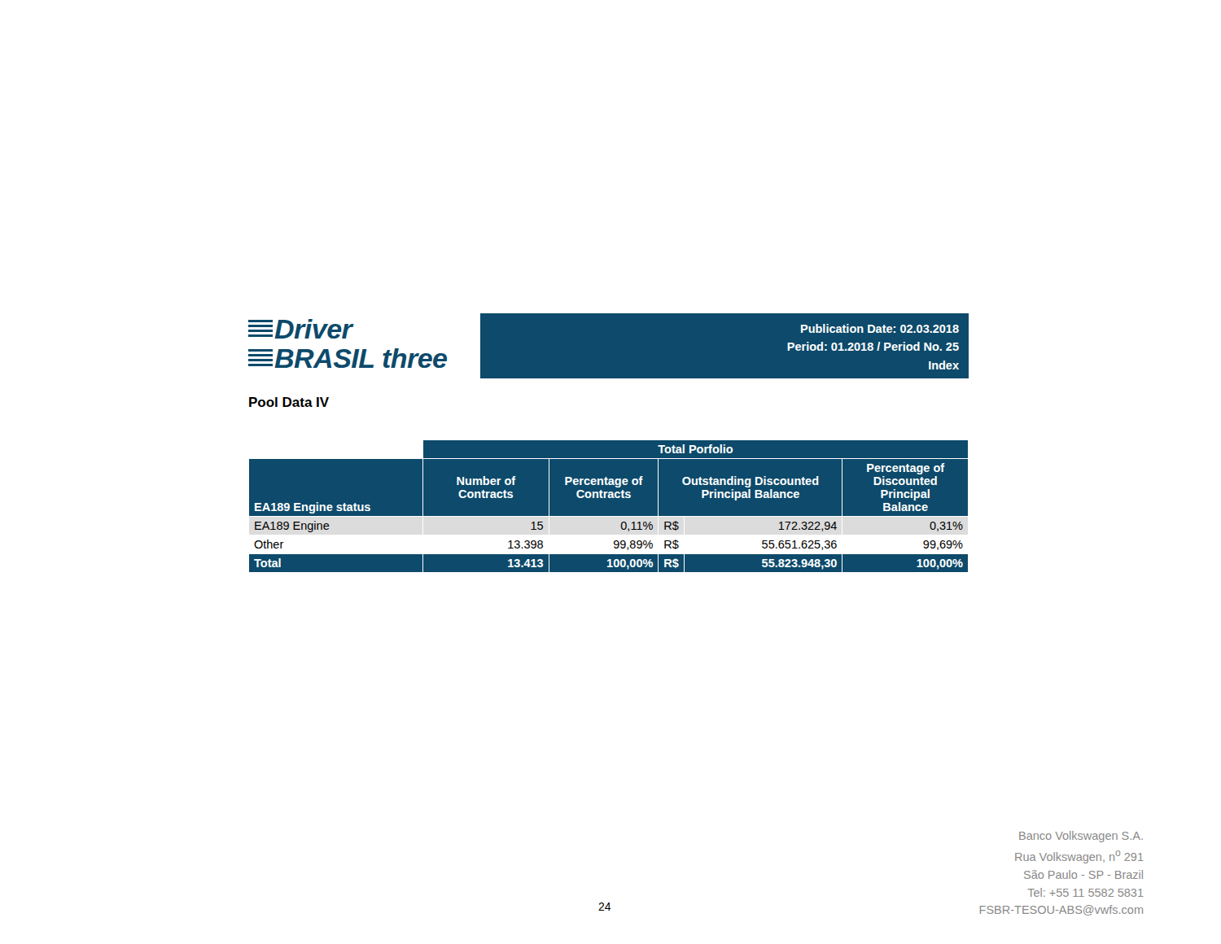Driver
BRASIL three
Publication Date: 02.03.2018
Period: 01.2018 / Period No. 25
Index
Pool Data IV
| | Total Porfolio |
| --- | --- |
| EA189 Engine status | Number of Contracts | Percentage of Contracts | Outstanding Discounted Principal Balance | Percentage of Discounted Principal Balance |
| EA189 Engine | 15 | 0,11% | R$ | 172.322,94 | 0,31% |
| Other | 13.398 | 99,89% | R$ | 55.651.625,36 | 99,69% |
| Total | 13.413 | 100,00% | R$ | 55.823.948,30 | 100,00% |
24
Banco Volkswagen S.A.
Rua Volkswagen, no 291
São Paulo - SP - Brazil
Tel: +55 11 5582 5831
FSBR-TESOU-ABS@vwfs.com